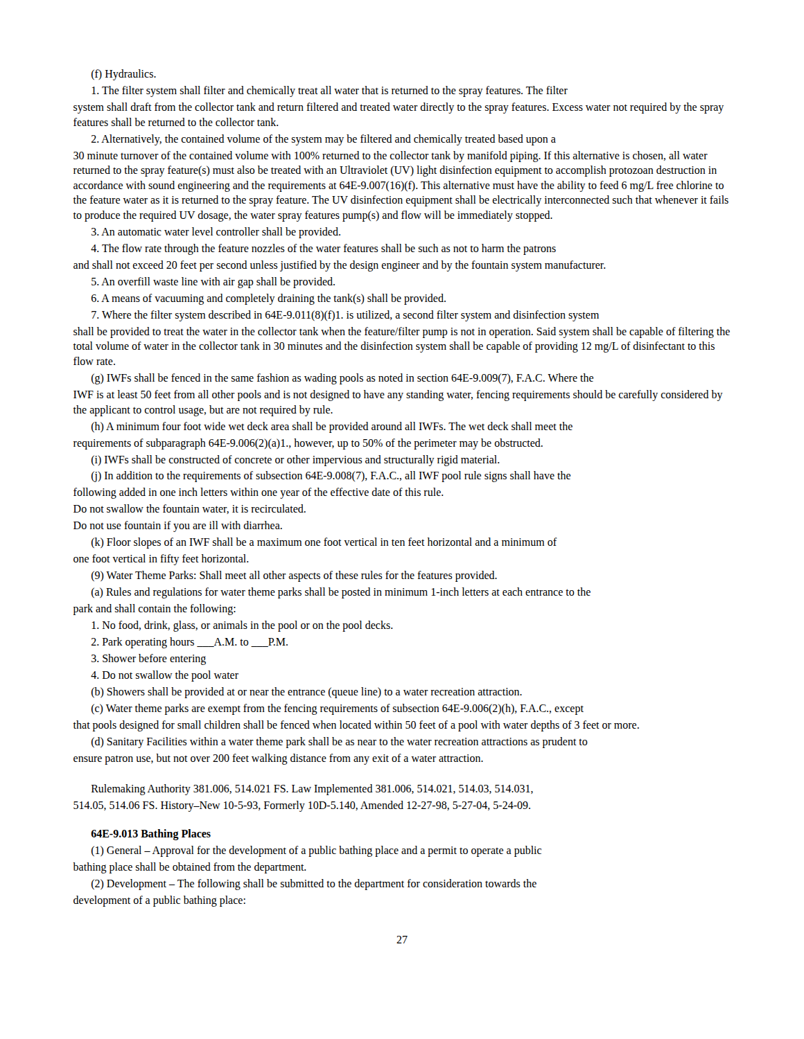(f) Hydraulics.
1. The filter system shall filter and chemically treat all water that is returned to the spray features. The filter
system shall draft from the collector tank and return filtered and treated water directly to the spray features. Excess water not required by the spray features shall be returned to the collector tank.
2. Alternatively, the contained volume of the system may be filtered and chemically treated based upon a
30 minute turnover of the contained volume with 100% returned to the collector tank by manifold piping. If this alternative is chosen, all water returned to the spray feature(s) must also be treated with an Ultraviolet (UV) light disinfection equipment to accomplish protozoan destruction in accordance with sound engineering and the requirements at 64E-9.007(16)(f). This alternative must have the ability to feed 6 mg/L free chlorine to the feature water as it is returned to the spray feature. The UV disinfection equipment shall be electrically interconnected such that whenever it fails to produce the required UV dosage, the water spray features pump(s) and flow will be immediately stopped.
3. An automatic water level controller shall be provided.
4. The flow rate through the feature nozzles of the water features shall be such as not to harm the patrons
and shall not exceed 20 feet per second unless justified by the design engineer and by the fountain system manufacturer.
5. An overfill waste line with air gap shall be provided.
6. A means of vacuuming and completely draining the tank(s) shall be provided.
7. Where the filter system described in 64E-9.011(8)(f)1. is utilized, a second filter system and disinfection system
shall be provided to treat the water in the collector tank when the feature/filter pump is not in operation. Said system shall be capable of filtering the total volume of water in the collector tank in 30 minutes and the disinfection system shall be capable of providing 12 mg/L of disinfectant to this flow rate.
(g) IWFs shall be fenced in the same fashion as wading pools as noted in section 64E-9.009(7), F.A.C. Where the
IWF is at least 50 feet from all other pools and is not designed to have any standing water, fencing requirements should be carefully considered by the applicant to control usage, but are not required by rule.
(h) A minimum four foot wide wet deck area shall be provided around all IWFs. The wet deck shall meet the
requirements of subparagraph 64E-9.006(2)(a)1., however, up to 50% of the perimeter may be obstructed.
(i) IWFs shall be constructed of concrete or other impervious and structurally rigid material.
(j) In addition to the requirements of subsection 64E-9.008(7), F.A.C., all IWF pool rule signs shall have the
following added in one inch letters within one year of the effective date of this rule.
Do not swallow the fountain water, it is recirculated.
Do not use fountain if you are ill with diarrhea.
(k) Floor slopes of an IWF shall be a maximum one foot vertical in ten feet horizontal and a minimum of
one foot vertical in fifty feet horizontal.
(9) Water Theme Parks: Shall meet all other aspects of these rules for the features provided.
(a) Rules and regulations for water theme parks shall be posted in minimum 1-inch letters at each entrance to the
park and shall contain the following:
1. No food, drink, glass, or animals in the pool or on the pool decks.
2. Park operating hours ___A.M. to ___P.M.
3. Shower before entering
4. Do not swallow the pool water
(b) Showers shall be provided at or near the entrance (queue line) to a water recreation attraction.
(c) Water theme parks are exempt from the fencing requirements of subsection 64E-9.006(2)(h), F.A.C., except
that pools designed for small children shall be fenced when located within 50 feet of a pool with water depths of 3 feet or more.
(d) Sanitary Facilities within a water theme park shall be as near to the water recreation attractions as prudent to
ensure patron use, but not over 200 feet walking distance from any exit of a water attraction.
Rulemaking Authority 381.006, 514.021 FS. Law Implemented 381.006, 514.021, 514.03, 514.031,
514.05, 514.06 FS. History–New 10-5-93, Formerly 10D-5.140, Amended 12-27-98, 5-27-04, 5-24-09.
64E-9.013 Bathing Places
(1) General – Approval for the development of a public bathing place and a permit to operate a public
bathing place shall be obtained from the department.
(2) Development – The following shall be submitted to the department for consideration towards the
development of a public bathing place:
27